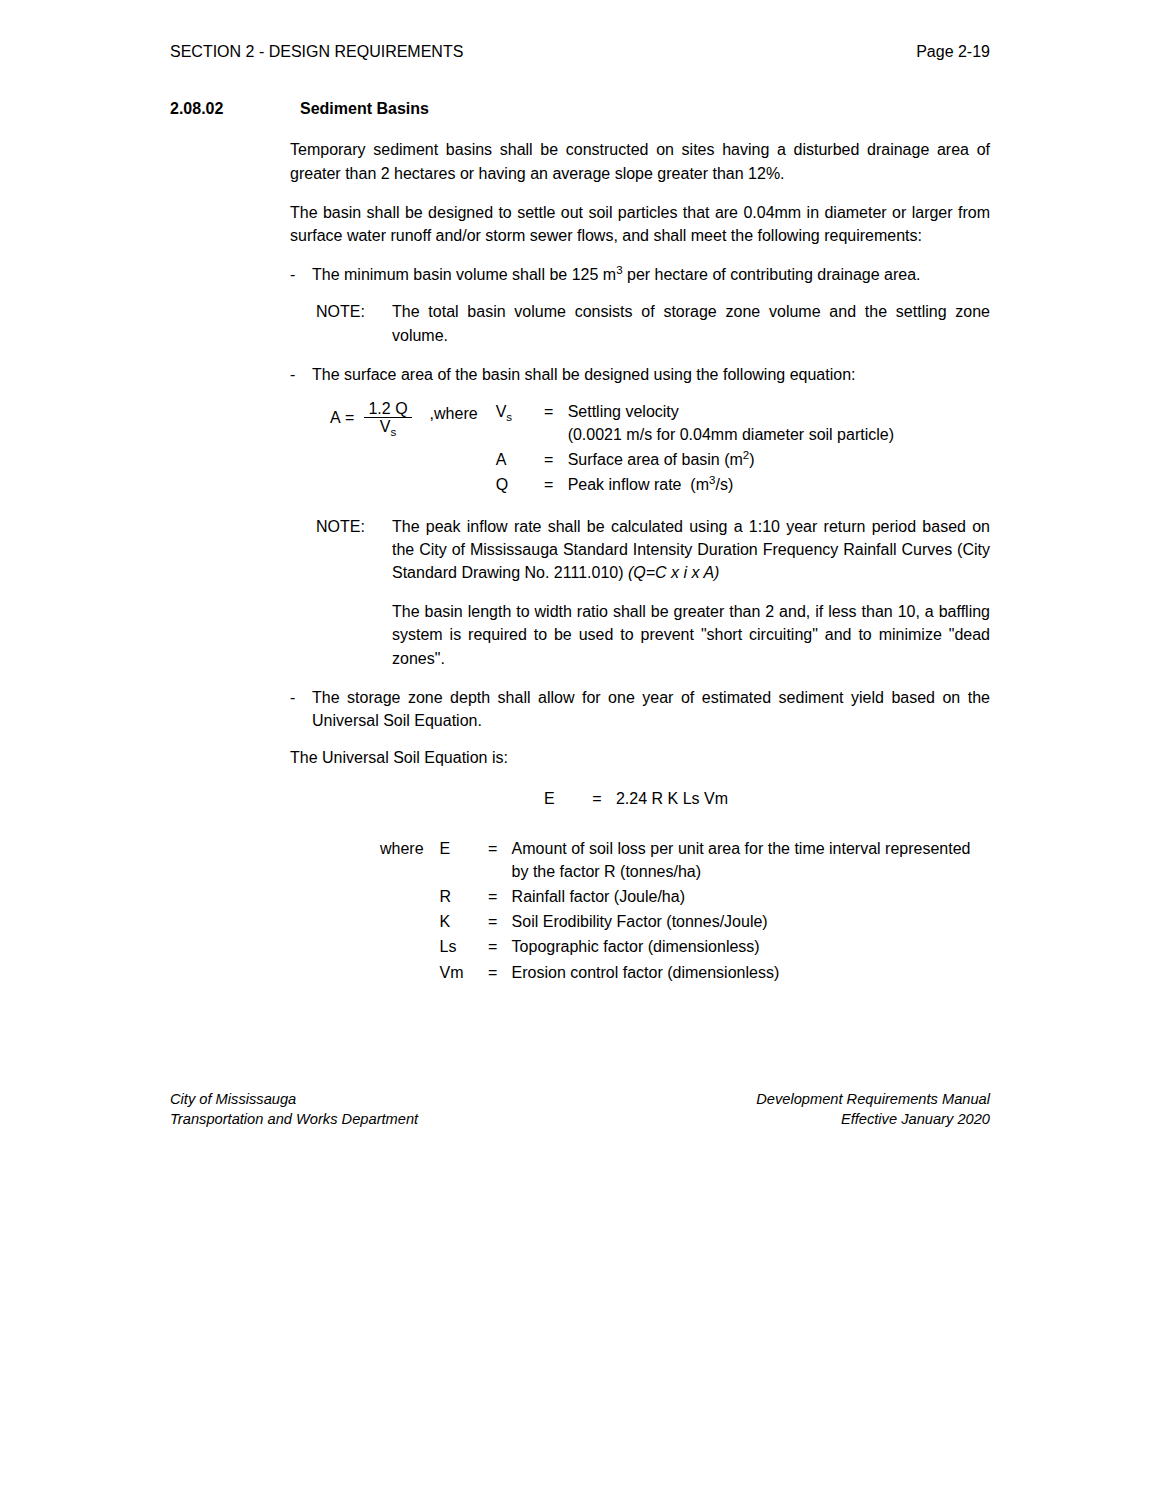SECTION 2 - DESIGN REQUIREMENTS
Page 2-19
2.08.02 Sediment Basins
Temporary sediment basins shall be constructed on sites having a disturbed drainage area of greater than 2 hectares or having an average slope greater than 12%.
The basin shall be designed to settle out soil particles that are 0.04mm in diameter or larger from surface water runoff and/or storm sewer flows, and shall meet the following requirements:
-
The minimum basin volume shall be 125 m3 per hectare of contributing drainage area.
NOTE:
The total basin volume consists of storage zone volume and the settling zone volume.
-
The surface area of the basin shall be designed using the following equation:
A = 1.2 Q Vs
,where
| V s | = | Settling velocity (0.0021 m/s for 0.04mm diameter soil particle) |
| A | = | Surface area of basin (m 2 ) |
| Q | = | Peak inflow rate (m 3 /s) |
NOTE:
The peak inflow rate shall be calculated using a 1:10 year return period based on the City of Mississauga Standard Intensity Duration Frequency Rainfall Curves (City Standard Drawing No. 2111.010) (Q=C x i x A)
The basin length to width ratio shall be greater than 2 and, if less than 10, a baffling system is required to be used to prevent "short circuiting" and to minimize "dead zones".
-
The storage zone depth shall allow for one year of estimated sediment yield based on the Universal Soil Equation.
The Universal Soil Equation is:
| E | = | 2.24 R K Ls Vm |
where
| E | = | Amount of soil loss per unit area for the time interval represented by the factor R (tonnes/ha) |
| R | = | Rainfall factor (Joule/ha) |
| K | = | Soil Erodibility Factor (tonnes/Joule) |
| Ls | = | Topographic factor (dimensionless) |
| Vm | = | Erosion control factor (dimensionless) |
City of Mississauga
Transportation and Works Department
Development Requirements Manual
Effective January 2020